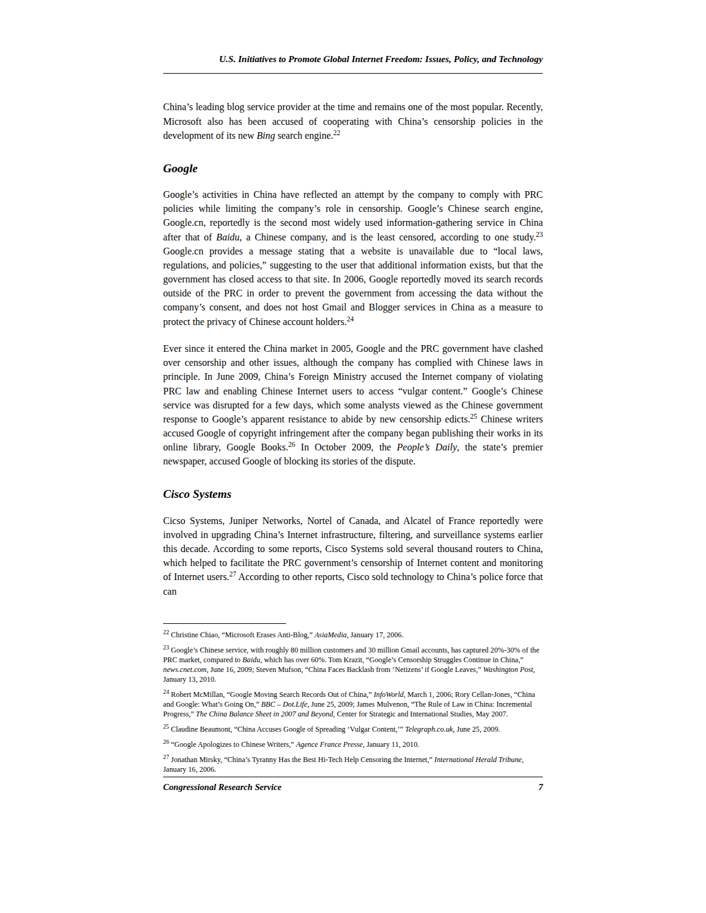U.S. Initiatives to Promote Global Internet Freedom: Issues, Policy, and Technology
China’s leading blog service provider at the time and remains one of the most popular. Recently, Microsoft also has been accused of cooperating with China’s censorship policies in the development of its new Bing search engine.22
Google
Google’s activities in China have reflected an attempt by the company to comply with PRC policies while limiting the company’s role in censorship. Google’s Chinese search engine, Google.cn, reportedly is the second most widely used information-gathering service in China after that of Baidu, a Chinese company, and is the least censored, according to one study.23 Google.cn provides a message stating that a website is unavailable due to “local laws, regulations, and policies,” suggesting to the user that additional information exists, but that the government has closed access to that site. In 2006, Google reportedly moved its search records outside of the PRC in order to prevent the government from accessing the data without the company’s consent, and does not host Gmail and Blogger services in China as a measure to protect the privacy of Chinese account holders.24
Ever since it entered the China market in 2005, Google and the PRC government have clashed over censorship and other issues, although the company has complied with Chinese laws in principle. In June 2009, China’s Foreign Ministry accused the Internet company of violating PRC law and enabling Chinese Internet users to access “vulgar content.” Google’s Chinese service was disrupted for a few days, which some analysts viewed as the Chinese government response to Google’s apparent resistance to abide by new censorship edicts.25 Chinese writers accused Google of copyright infringement after the company began publishing their works in its online library, Google Books.26 In October 2009, the People’s Daily, the state’s premier newspaper, accused Google of blocking its stories of the dispute.
Cisco Systems
Cicso Systems, Juniper Networks, Nortel of Canada, and Alcatel of France reportedly were involved in upgrading China’s Internet infrastructure, filtering, and surveillance systems earlier this decade. According to some reports, Cisco Systems sold several thousand routers to China, which helped to facilitate the PRC government’s censorship of Internet content and monitoring of Internet users.27 According to other reports, Cisco sold technology to China’s police force that can
22 Christine Chiao, “Microsoft Erases Anti-Blog,” AsiaMedia, January 17, 2006.
23 Google’s Chinese service, with roughly 80 million customers and 30 million Gmail accounts, has captured 20%-30% of the PRC market, compared to Baidu, which has over 60%. Tom Krazit, “Google’s Censorship Struggles Continue in China,” news.cnet.com, June 16, 2009; Steven Mufson, “China Faces Backlash from ‘Netizens’ if Google Leaves,” Washington Post, January 13, 2010.
24 Robert McMillan, “Google Moving Search Records Out of China,” InfoWorld, March 1, 2006; Rory Cellan-Jones, “China and Google: What’s Going On,” BBC – Dot.Life, June 25, 2009; James Mulvenon, “The Rule of Law in China: Incremental Progress,” The China Balance Sheet in 2007 and Beyond, Center for Strategic and International Studies, May 2007.
25 Claudine Beaumont, “China Accuses Google of Spreading ‘Vulgar Content,’” Telegraph.co.uk, June 25, 2009.
26 “Google Apologizes to Chinese Writers,” Agence France Presse, January 11, 2010.
27 Jonathan Mirsky, “China’s Tyranny Has the Best Hi-Tech Help Censoring the Internet,” International Herald Tribune, January 16, 2006.
Congressional Research Service 7